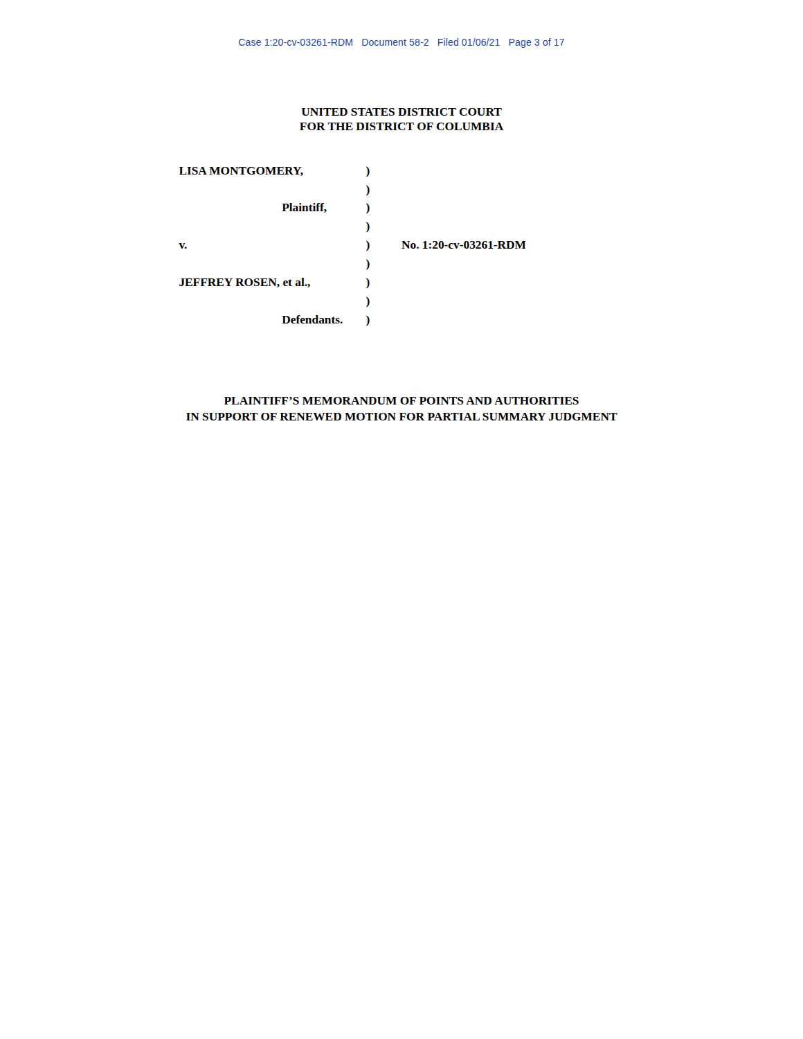Case 1:20-cv-03261-RDM Document 58-2 Filed 01/06/21 Page 3 of 17
UNITED STATES DISTRICT COURT
FOR THE DISTRICT OF COLUMBIA
| LISA MONTGOMERY, | ) | |
| | ) | |
| Plaintiff, | ) | |
| | ) | |
| v. | ) | No. 1:20-cv-03261-RDM |
| | ) | |
| JEFFREY ROSEN, et al., | ) | |
| | ) | |
| Defendants. | ) | |
PLAINTIFF’S MEMORANDUM OF POINTS AND AUTHORITIES
IN SUPPORT OF RENEWED MOTION FOR PARTIAL SUMMARY JUDGMENT